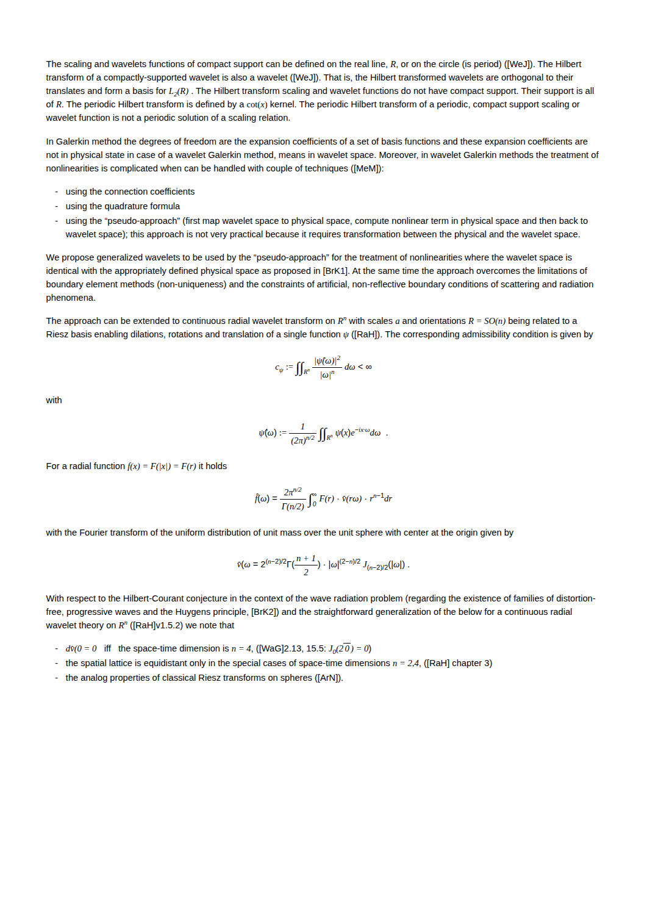The scaling and wavelets functions of compact support can be defined on the real line, R, or on the circle (is period) ([WeJ]). The Hilbert transform of a compactly-supported wavelet is also a wavelet ([WeJ]). That is, the Hilbert transformed wavelets are orthogonal to their translates and form a basis for L2(R) . The Hilbert transform scaling and wavelet functions do not have compact support. Their support is all of R. The periodic Hilbert transform is defined by a cot(x) kernel. The periodic Hilbert transform of a periodic, compact support scaling or wavelet function is not a periodic solution of a scaling relation.
In Galerkin method the degrees of freedom are the expansion coefficients of a set of basis functions and these expansion coefficients are not in physical state in case of a wavelet Galerkin method, means in wavelet space. Moreover, in wavelet Galerkin methods the treatment of nonlinearities is complicated when can be handled with couple of techniques ([MeM]):
using the connection coefficients
using the quadrature formula
using the “pseudo-approach” (first map wavelet space to physical space, compute nonlinear term in physical space and then back to wavelet space); this approach is not very practical because it requires transformation between the physical and the wavelet space.
We propose generalized wavelets to be used by the “pseudo-approach” for the treatment of nonlinearities where the wavelet space is identical with the appropriately defined physical space as proposed in [BrK1]. At the same time the approach overcomes the limitations of boundary element methods (non-uniqueness) and the constraints of artificial, non-reflective boundary conditions of scattering and radiation phenomena.
The approach can be extended to continuous radial wavelet transform on Rn with scales a and orientations R = SO(n) being related to a Riesz basis enabling dilations, rotations and translation of a single function ψ ([RaH]). The corresponding admissibility condition is given by
cψ := ∫∫
Rn |ψ̂(ω)|2|ω|n dω < ∞
with
ψ̂(ω) := 1(2π)n/2 ∫∫
Rn ψ(x)e−ix·ωdω .
For a radial function f(x) = F(|x|) = F(r) it holds
f̂(ω) = 2πn/2 Γ(n/2) ∫∞
0 F(r) · v̂(rω) · rn−1dr
with the Fourier transform of the uniform distribution of unit mass over the unit sphere with center at the origin given by
v̂(ω = 2(n−2)/2Γ(n + 12) · |ω|(2−n)/2 J(n−2)/2(|ω|) .
With respect to the Hilbert-Courant conjecture in the context of the wave radiation problem (regarding the existence of families of distortion-free, progressive waves and the Huygens principle, [BrK2]) and the straightforward generalization of the below for a continuous radial wavelet theory on Rn ([RaH]v1.5.2) we note that
dv̂(0 = 0 iff the space-time dimension is n = 4, ([WaG]2.13, 15.5: J0(20) = 0)
the spatial lattice is equidistant only in the special cases of space-time dimensions n = 2,4, ([RaH] chapter 3)
the analog properties of classical Riesz transforms on spheres ([ArN]).